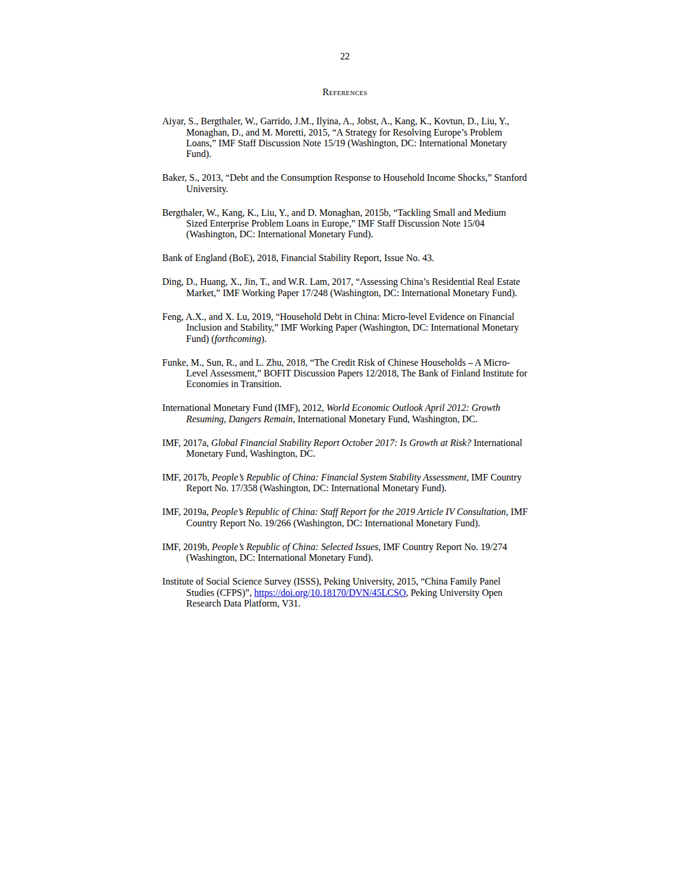22
References
Aiyar, S., Bergthaler, W., Garrido, J.M., Ilyina, A., Jobst, A., Kang, K., Kovtun, D., Liu, Y., Monaghan, D., and M. Moretti, 2015, “A Strategy for Resolving Europe’s Problem Loans,” IMF Staff Discussion Note 15/19 (Washington, DC: International Monetary Fund).
Baker, S., 2013, “Debt and the Consumption Response to Household Income Shocks,” Stanford University.
Bergthaler, W., Kang, K., Liu, Y., and D. Monaghan, 2015b, “Tackling Small and Medium Sized Enterprise Problem Loans in Europe,” IMF Staff Discussion Note 15/04 (Washington, DC: International Monetary Fund).
Bank of England (BoE), 2018, Financial Stability Report, Issue No. 43.
Ding, D., Huang, X., Jin, T., and W.R. Lam, 2017, “Assessing China’s Residential Real Estate Market,” IMF Working Paper 17/248 (Washington, DC: International Monetary Fund).
Feng, A.X., and X. Lu, 2019, “Household Debt in China: Micro-level Evidence on Financial Inclusion and Stability,” IMF Working Paper (Washington, DC: International Monetary Fund) (forthcoming).
Funke, M., Sun, R., and L. Zhu, 2018, “The Credit Risk of Chinese Households – A Micro-Level Assessment,” BOFIT Discussion Papers 12/2018, The Bank of Finland Institute for Economies in Transition.
International Monetary Fund (IMF), 2012, World Economic Outlook April 2012: Growth Resuming, Dangers Remain, International Monetary Fund, Washington, DC.
IMF, 2017a, Global Financial Stability Report October 2017: Is Growth at Risk? International Monetary Fund, Washington, DC.
IMF, 2017b, People’s Republic of China: Financial System Stability Assessment, IMF Country Report No. 17/358 (Washington, DC: International Monetary Fund).
IMF, 2019a, People’s Republic of China: Staff Report for the 2019 Article IV Consultation, IMF Country Report No. 19/266 (Washington, DC: International Monetary Fund).
IMF, 2019b, People’s Republic of China: Selected Issues, IMF Country Report No. 19/274 (Washington, DC: International Monetary Fund).
Institute of Social Science Survey (ISSS), Peking University, 2015, “China Family Panel Studies (CFPS)”, https://doi.org/10.18170/DVN/45LCSO, Peking University Open Research Data Platform, V31.